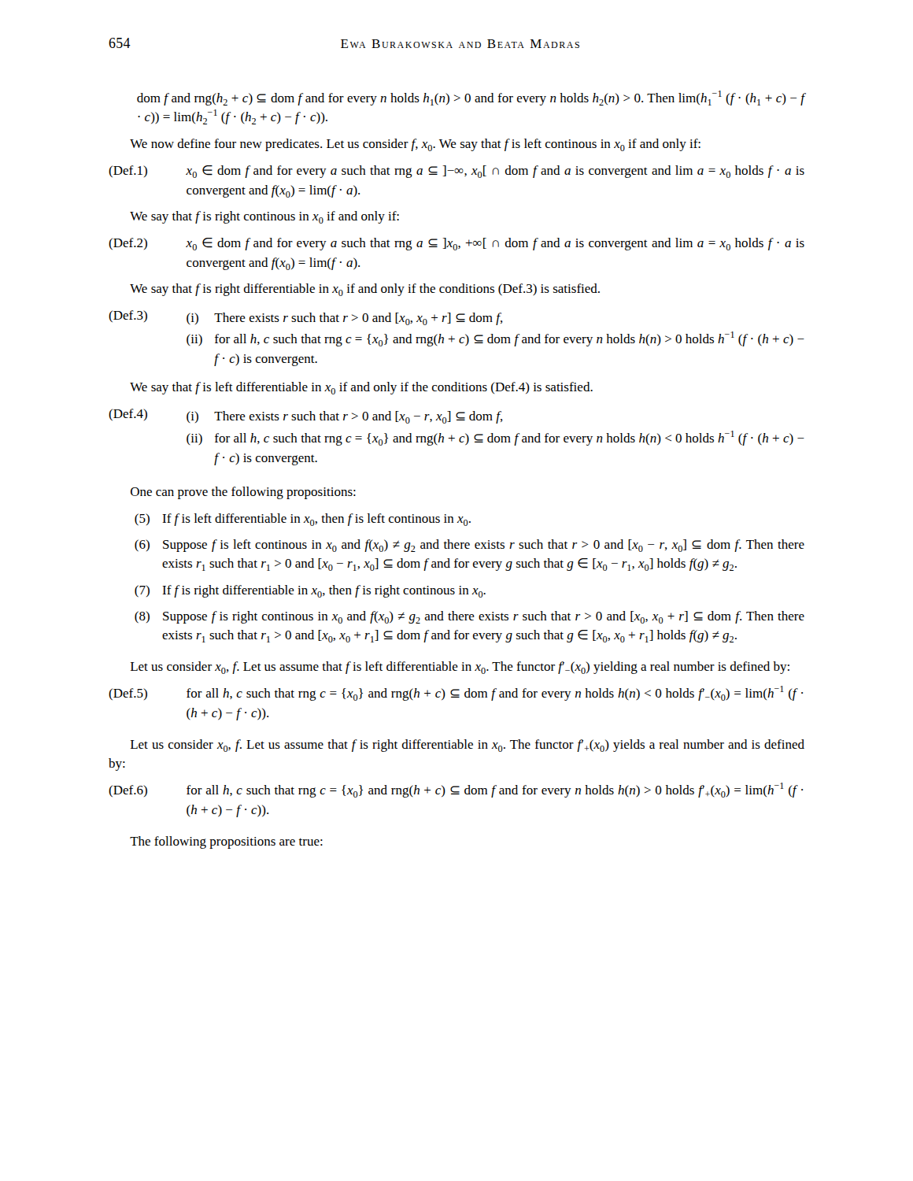654
Ewa Burakowska and Beata Madras
dom f and rng(h2 + c) ⊆ dom f and for every n holds h1(n) > 0 and for every n holds h2(n) > 0. Then lim(h1−1 (f · (h1 + c) − f · c)) = lim(h2−1 (f · (h2 + c) − f · c)).
We now define four new predicates. Let us consider f, x0. We say that f is left continous in x0 if and only if:
(Def.1)
x0 ∈ dom f and for every a such that rng a ⊆ ]−∞, x0[ ∩ dom f and a is convergent and lim a = x0 holds f · a is convergent and f(x0) = lim(f · a).
We say that f is right continous in x0 if and only if:
(Def.2)
x0 ∈ dom f and for every a such that rng a ⊆ ] x0, +∞[ ∩ dom f and a is convergent and lim a = x0 holds f · a is convergent and f(x0) = lim(f · a).
We say that f is right differentiable in x0 if and only if the conditions (Def.3) is satisfied.
(Def.3)
(i)
There exists r such that r > 0 and [x0, x0 + r] ⊆ dom f,
(ii)
for all h, c such that rng c = {x0} and rng(h + c) ⊆ dom f and for every n holds h(n) > 0 holds h−1 (f · (h + c) − f · c) is convergent.
We say that f is left differentiable in x0 if and only if the conditions (Def.4) is satisfied.
(Def.4)
(i)
There exists r such that r > 0 and [x0 − r, x0] ⊆ dom f,
(ii)
for all h, c such that rng c = {x0} and rng(h + c) ⊆ dom f and for every n holds h(n) < 0 holds h−1 (f · (h + c) − f · c) is convergent.
One can prove the following propositions:
(5)
If f is left differentiable in x0, then f is left continous in x0.
(6)
Suppose f is left continous in x0 and f(x0) ≠ g2 and there exists r such that r > 0 and [x0 − r, x0] ⊆ dom f. Then there exists r1 such that r1 > 0 and [x0 − r1, x0] ⊆ dom f and for every g such that g ∈ [x0 − r1, x0] holds f(g) ≠ g2.
(7)
If f is right differentiable in x0, then f is right continous in x0.
(8)
Suppose f is right continous in x0 and f(x0) ≠ g2 and there exists r such that r > 0 and [x0, x0 + r] ⊆ dom f. Then there exists r1 such that r1 > 0 and [x0, x0 + r1] ⊆ dom f and for every g such that g ∈ [x0, x0 + r1] holds f(g) ≠ g2.
Let us consider x0, f. Let us assume that f is left differentiable in x0. The functor f′−(x0) yielding a real number is defined by:
(Def.5)
for all h, c such that rng c = {x0} and rng(h + c) ⊆ dom f and for every n holds h(n) < 0 holds f′−(x0) = lim(h−1 (f · (h + c) − f · c)).
Let us consider x0, f. Let us assume that f is right differentiable in x0. The functor f′+(x0) yields a real number and is defined by:
(Def.6)
for all h, c such that rng c = {x0} and rng(h + c) ⊆ dom f and for every n holds h(n) > 0 holds f′+(x0) = lim(h−1 (f · (h + c) − f · c)).
The following propositions are true: